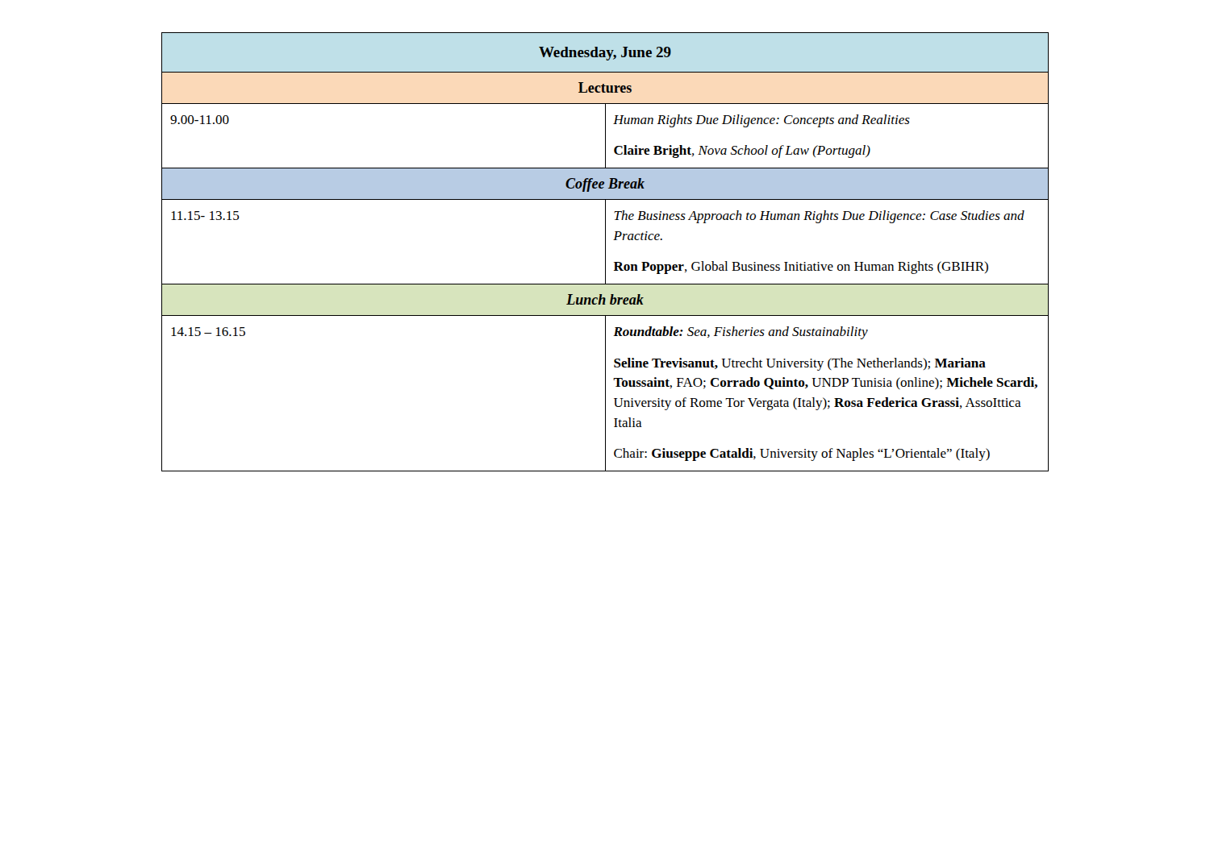| Wednesday, June 29 |
| Lectures |
| 9.00-11.00 | Human Rights Due Diligence: Concepts and Realities Claire Bright , Nova School of Law (Portugal) |
| Coffee Break |
| 11.15- 13.15 | The Business Approach to Human Rights Due Diligence: Case Studies and Practice. Ron Popper , Global Business Initiative on Human Rights (GBIHR) |
| Lunch break |
| 14.15 – 16.15 | Roundtable: Sea, Fisheries and Sustainability Seline Trevisanut, Utrecht University (The Netherlands); Mariana Toussaint , FAO; Corrado Quinto, UNDP Tunisia (online); Michele Scardi, University of Rome Tor Vergata (Italy); Rosa Federica Grassi , AssoIttica Italia Chair: Giuseppe Cataldi , University of Naples “L’Orientale” (Italy) |